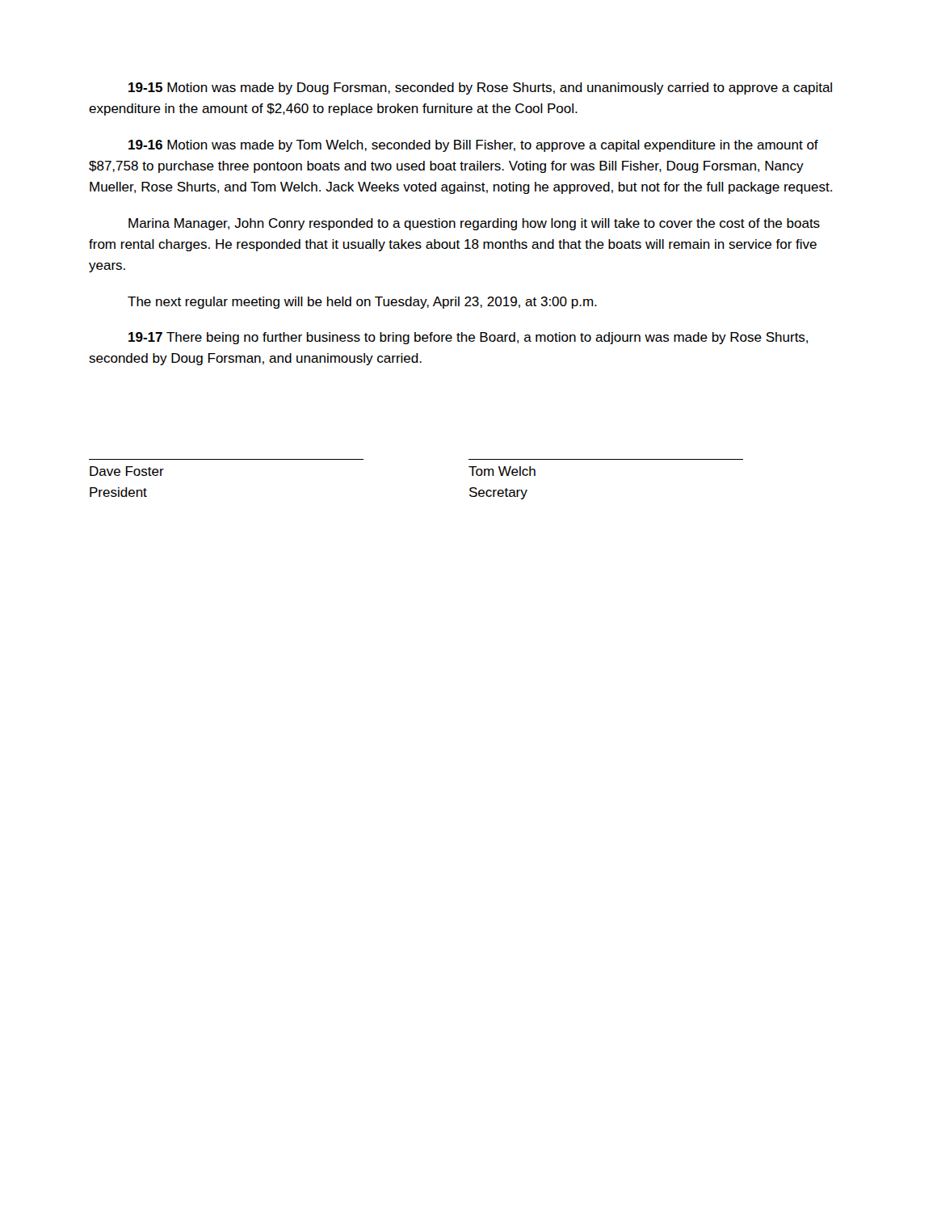19-15 Motion was made by Doug Forsman, seconded by Rose Shurts, and unanimously carried to approve a capital expenditure in the amount of $2,460 to replace broken furniture at the Cool Pool.
19-16 Motion was made by Tom Welch, seconded by Bill Fisher, to approve a capital expenditure in the amount of $87,758 to purchase three pontoon boats and two used boat trailers. Voting for was Bill Fisher, Doug Forsman, Nancy Mueller, Rose Shurts, and Tom Welch. Jack Weeks voted against, noting he approved, but not for the full package request.
Marina Manager, John Conry responded to a question regarding how long it will take to cover the cost of the boats from rental charges. He responded that it usually takes about 18 months and that the boats will remain in service for five years.
The next regular meeting will be held on Tuesday, April 23, 2019, at 3:00 p.m.
19-17 There being no further business to bring before the Board, a motion to adjourn was made by Rose Shurts, seconded by Doug Forsman, and unanimously carried.
| Dave Foster President | Tom Welch Secretary |